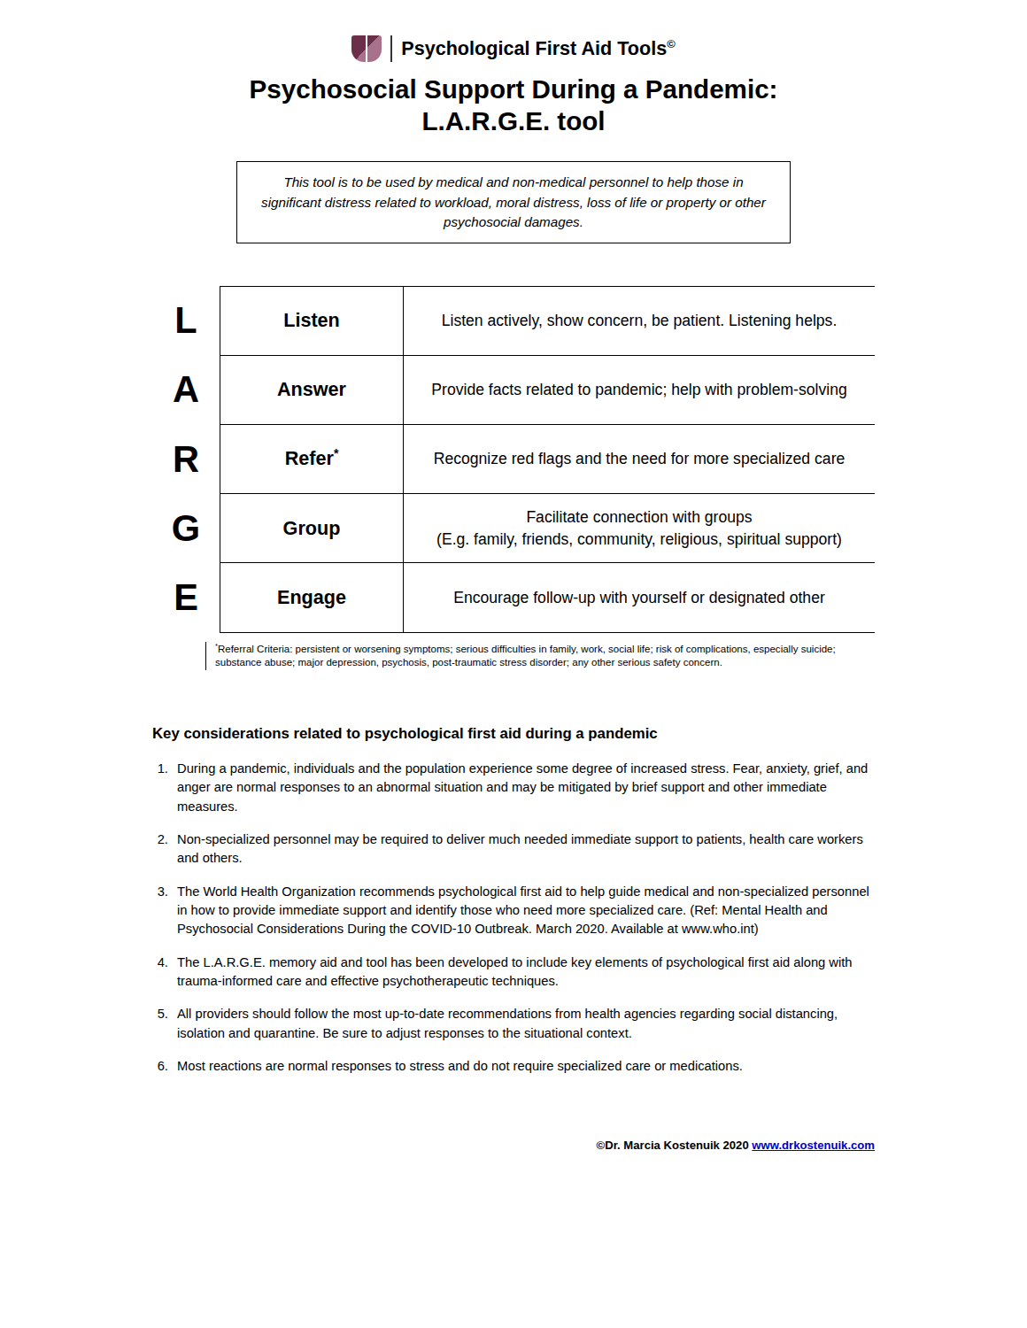Psychological First Aid Tools©
Psychosocial Support During a Pandemic:
L.A.R.G.E. tool
This tool is to be used by medical and non-medical personnel to help those in significant distress related to workload, moral distress, loss of life or property or other psychosocial damages.
| L | Listen | Listen actively, show concern, be patient. Listening helps. |
| A | Answer | Provide facts related to pandemic; help with problem-solving |
| R | Refer * | Recognize red flags and the need for more specialized care |
| G | Group | Facilitate connection with groups (E.g. family, friends, community, religious, spiritual support) |
| E | Engage | Encourage follow-up with yourself or designated other |
*Referral Criteria: persistent or worsening symptoms; serious difficulties in family, work, social life; risk of complications, especially suicide; substance abuse; major depression, psychosis, post-traumatic stress disorder; any other serious safety concern.
Key considerations related to psychological first aid during a pandemic
During a pandemic, individuals and the population experience some degree of increased stress. Fear, anxiety, grief, and anger are normal responses to an abnormal situation and may be mitigated by brief support and other immediate measures.
Non-specialized personnel may be required to deliver much needed immediate support to patients, health care workers and others.
The World Health Organization recommends psychological first aid to help guide medical and non-specialized personnel in how to provide immediate support and identify those who need more specialized care. (Ref: Mental Health and Psychosocial Considerations During the COVID-10 Outbreak. March 2020. Available at www.who.int)
The L.A.R.G.E. memory aid and tool has been developed to include key elements of psychological first aid along with trauma-informed care and effective psychotherapeutic techniques.
All providers should follow the most up-to-date recommendations from health agencies regarding social distancing, isolation and quarantine. Be sure to adjust responses to the situational context.
Most reactions are normal responses to stress and do not require specialized care or medications.
©Dr. Marcia Kostenuik 2020 www.drkostenuik.com